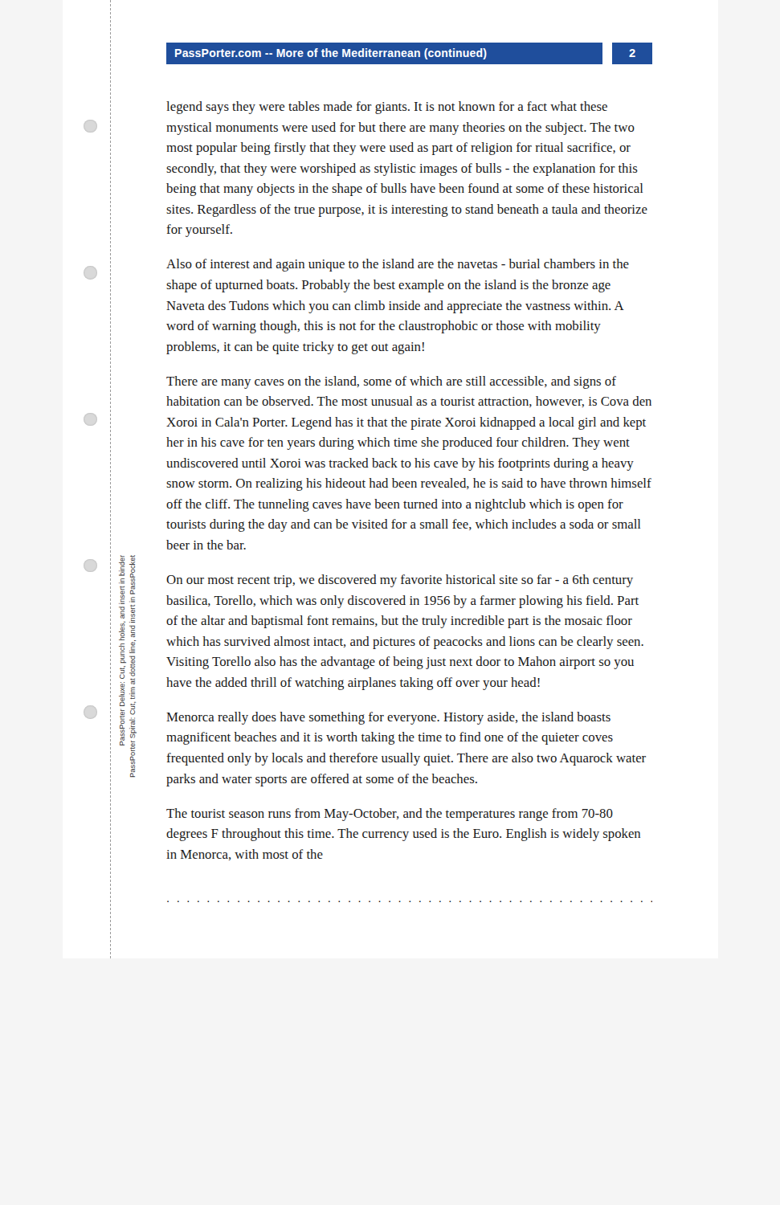PassPorter Deluxe: Cut, punch holes, and insert in binder PassPorter Spiral: Cut, trim at dotted line, and insert in PassPocket
PassPorter.com -- More of the Mediterranean (continued)
2
legend says they were tables made for giants. It is not known for a fact what these mystical monuments were used for but there are many theories on the subject. The two most popular being firstly that they were used as part of religion for ritual sacrifice, or secondly, that they were worshiped as stylistic images of bulls - the explanation for this being that many objects in the shape of bulls have been found at some of these historical sites. Regardless of the true purpose, it is interesting to stand beneath a taula and theorize for yourself.
Also of interest and again unique to the island are the navetas - burial chambers in the shape of upturned boats. Probably the best example on the island is the bronze age Naveta des Tudons which you can climb inside and appreciate the vastness within. A word of warning though, this is not for the claustrophobic or those with mobility problems, it can be quite tricky to get out again!
There are many caves on the island, some of which are still accessible, and signs of habitation can be observed. The most unusual as a tourist attraction, however, is Cova den Xoroi in Cala'n Porter. Legend has it that the pirate Xoroi kidnapped a local girl and kept her in his cave for ten years during which time she produced four children. They went undiscovered until Xoroi was tracked back to his cave by his footprints during a heavy snow storm. On realizing his hideout had been revealed, he is said to have thrown himself off the cliff. The tunneling caves have been turned into a nightclub which is open for tourists during the day and can be visited for a small fee, which includes a soda or small beer in the bar.
On our most recent trip, we discovered my favorite historical site so far - a 6th century basilica, Torello, which was only discovered in 1956 by a farmer plowing his field. Part of the altar and baptismal font remains, but the truly incredible part is the mosaic floor which has survived almost intact, and pictures of peacocks and lions can be clearly seen. Visiting Torello also has the advantage of being just next door to Mahon airport so you have the added thrill of watching airplanes taking off over your head!
Menorca really does have something for everyone. History aside, the island boasts magnificent beaches and it is worth taking the time to find one of the quieter coves frequented only by locals and therefore usually quiet. There are also two Aquarock water parks and water sports are offered at some of the beaches.
The tourist season runs from May-October, and the temperatures range from 70-80 degrees F throughout this time. The currency used is the Euro. English is widely spoken in Menorca, with most of the
. . . . . . . . . . . . . . . . . . . . . . . . . . . . . . . . . . . . . . . . . . . . . . . . . . . . . . . . . . . . . . . . . . .